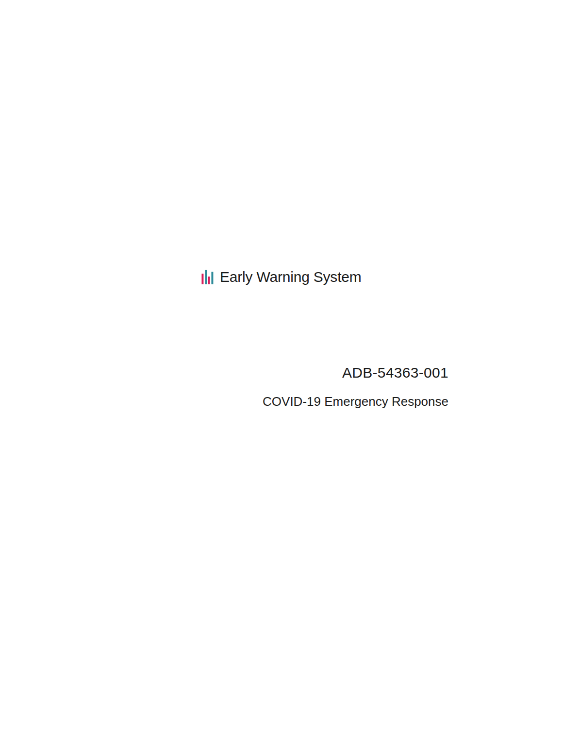Early Warning System
ADB-54363-001
COVID-19 Emergency Response